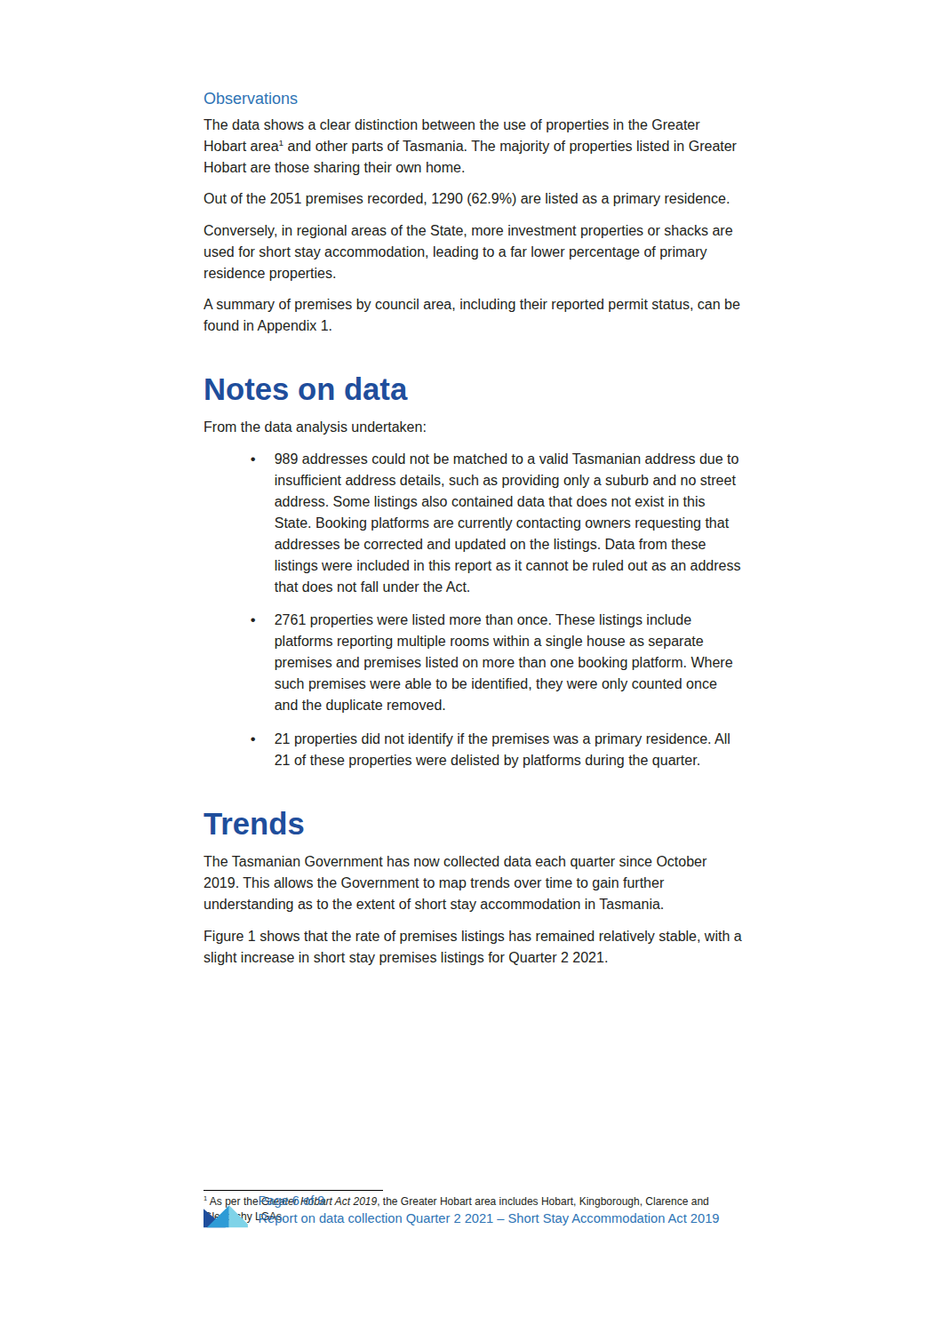Observations
The data shows a clear distinction between the use of properties in the Greater Hobart area1 and other parts of Tasmania. The majority of properties listed in Greater Hobart are those sharing their own home.
Out of the 2051 premises recorded, 1290 (62.9%) are listed as a primary residence.
Conversely, in regional areas of the State, more investment properties or shacks are used for short stay accommodation, leading to a far lower percentage of primary residence properties.
A summary of premises by council area, including their reported permit status, can be found in Appendix 1.
Notes on data
From the data analysis undertaken:
989 addresses could not be matched to a valid Tasmanian address due to insufficient address details, such as providing only a suburb and no street address. Some listings also contained data that does not exist in this State. Booking platforms are currently contacting owners requesting that addresses be corrected and updated on the listings. Data from these listings were included in this report as it cannot be ruled out as an address that does not fall under the Act.
2761 properties were listed more than once. These listings include platforms reporting multiple rooms within a single house as separate premises and premises listed on more than one booking platform. Where such premises were able to be identified, they were only counted once and the duplicate removed.
21 properties did not identify if the premises was a primary residence. All 21 of these properties were delisted by platforms during the quarter.
Trends
The Tasmanian Government has now collected data each quarter since October 2019. This allows the Government to map trends over time to gain further understanding as to the extent of short stay accommodation in Tasmania.
Figure 1 shows that the rate of premises listings has remained relatively stable, with a slight increase in short stay premises listings for Quarter 2 2021.
1 As per the Greater Hobart Act 2019, the Greater Hobart area includes Hobart, Kingborough, Clarence and Glenorchy LGAs.
Page 6 of 9
Report on data collection Quarter 2 2021 – Short Stay Accommodation Act 2019